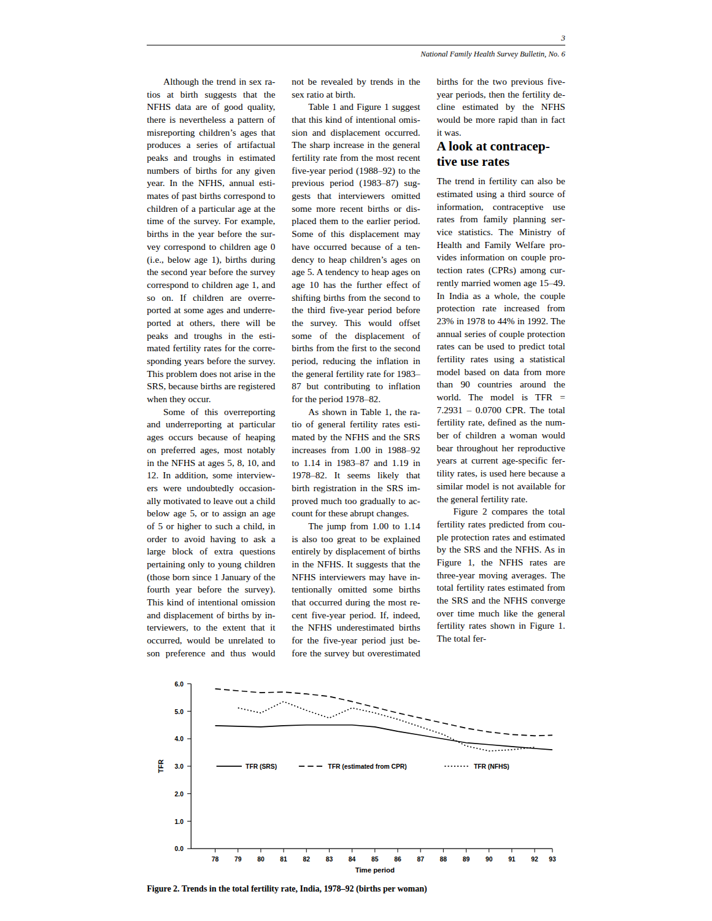3
National Family Health Survey Bulletin, No. 6
Although the trend in sex ratios at birth suggests that the NFHS data are of good quality, there is nevertheless a pattern of misreporting children’s ages that produces a series of artifactual peaks and troughs in estimated numbers of births for any given year. In the NFHS, annual estimates of past births correspond to children of a particular age at the time of the survey. For example, births in the year before the survey correspond to children age 0 (i.e., below age 1), births during the second year before the survey correspond to children age 1, and so on. If children are overreported at some ages and underreported at others, there will be peaks and troughs in the estimated fertility rates for the corresponding years before the survey. This problem does not arise in the SRS, because births are registered when they occur.
Some of this overreporting and underreporting at particular ages occurs because of heaping on preferred ages, most notably in the NFHS at ages 5, 8, 10, and 12. In addition, some interviewers were undoubtedly occasionally motivated to leave out a child below age 5, or to assign an age of 5 or higher to such a child, in order to avoid having to ask a large block of extra questions pertaining only to young children (those born since 1 January of the fourth year before the survey). This kind of intentional omission and displacement of births by interviewers, to the extent that it occurred, would be unrelated to son preference and thus would not be revealed by trends in the sex ratio at birth.
Table 1 and Figure 1 suggest that this kind of intentional omission and displacement occurred. The sharp increase in the general fertility rate from the most recent five-year period (1988–92) to the previous period (1983–87) suggests that interviewers omitted some more recent births or displaced them to the earlier period. Some of this displacement may have occurred because of a tendency to heap children’s ages on age 5. A tendency to heap ages on age 10 has the further effect of shifting births from the second to the third five-year period before the survey. This would offset some of the displacement of births from the first to the second period, reducing the inflation in the general fertility rate for 1983–87 but contributing to inflation for the period 1978–82.
As shown in Table 1, the ratio of general fertility rates estimated by the NFHS and the SRS increases from 1.00 in 1988–92 to 1.14 in 1983–87 and 1.19 in 1978–82. It seems likely that birth registration in the SRS improved much too gradually to account for these abrupt changes.
The jump from 1.00 to 1.14 is also too great to be explained entirely by displacement of births in the NFHS. It suggests that the NFHS interviewers may have intentionally omitted some births that occurred during the most recent five-year period. If, indeed, the NFHS underestimated births for the five-year period just before the survey but overestimated births for the two previous five-year periods, then the fertility decline estimated by the NFHS would be more rapid than in fact it was.
A look at contraceptive use rates
The trend in fertility can also be estimated using a third source of information, contraceptive use rates from family planning service statistics. The Ministry of Health and Family Welfare provides information on couple protection rates (CPRs) among currently married women age 15–49. In India as a whole, the couple protection rate increased from 23% in 1978 to 44% in 1992. The annual series of couple protection rates can be used to predict total fertility rates using a statistical model based on data from more than 90 countries around the world. The model is TFR = 7.2931 – 0.0700 CPR. The total fertility rate, defined as the number of children a woman would bear throughout her reproductive years at current age-specific fertility rates, is used here because a similar model is not available for the general fertility rate.
Figure 2 compares the total fertility rates predicted from couple protection rates and estimated by the SRS and the NFHS. As in Figure 1, the NFHS rates are three-year moving averages. The total fertility rates estimated from the SRS and the NFHS converge over time much like the general fertility rates shown in Figure 1. The total fer-
0.0 1.0 2.0 3.0 4.0 5.0 6.0 TFR 78 79 80 81 82 83 84 85 86 87 88 89 90 91 92 93 Time period TFR (SRS) TFR (estimated from CPR) TFR (NFHS)
Figure 2. Trends in the total fertility rate, India, 1978–92 (births per woman)